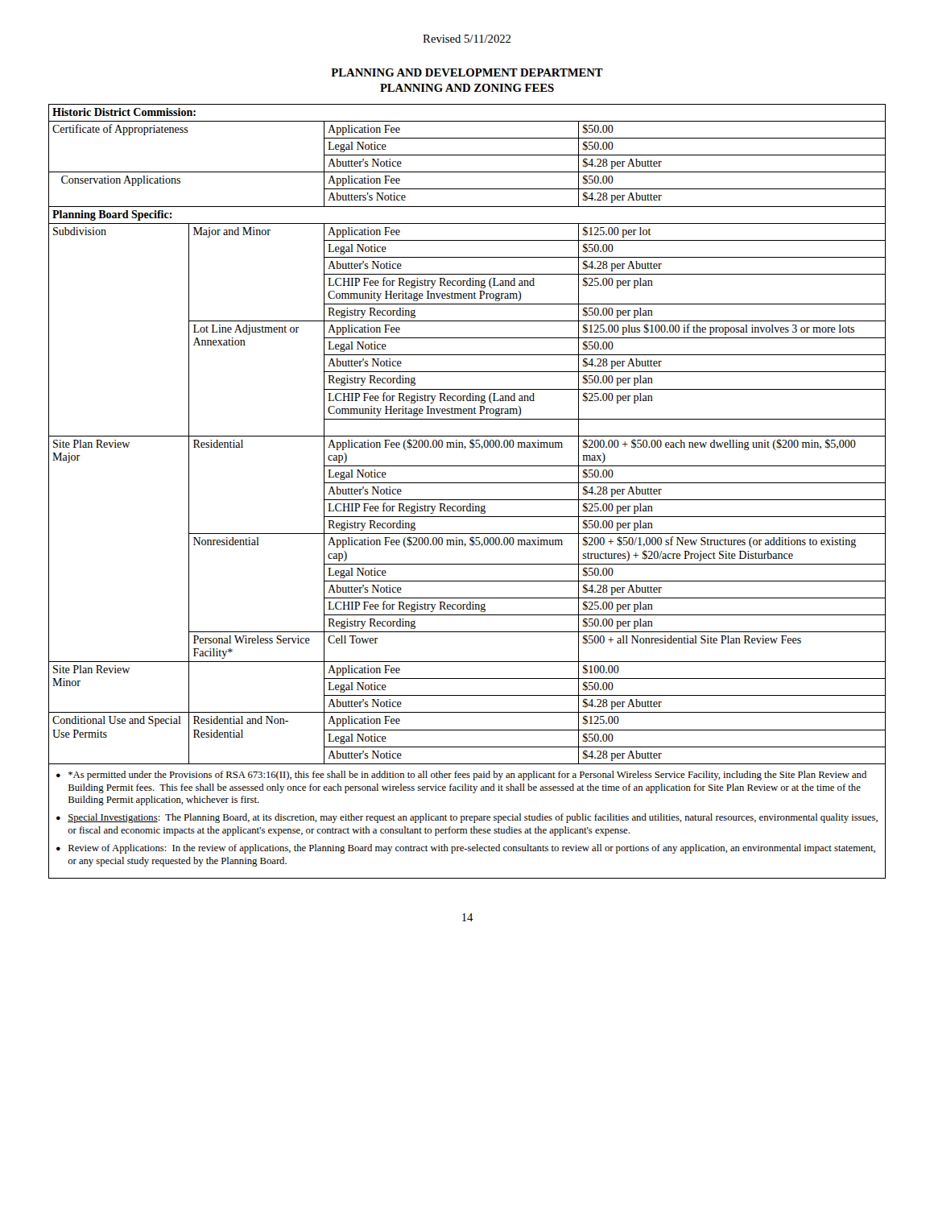Revised 5/11/2022
PLANNING AND DEVELOPMENT DEPARTMENT
PLANNING AND ZONING FEES
| Historic District Commission: |
| Certificate of Appropriateness | Application Fee | $50.00 |
| Legal Notice | $50.00 |
| Abutter's Notice | $4.28 per Abutter |
| Conservation Applications | Application Fee | $50.00 |
| Abutters's Notice | $4.28 per Abutter |
| Planning Board Specific: |
| Subdivision | Major and Minor | Application Fee | $125.00 per lot |
| Legal Notice | $50.00 |
| Abutter's Notice | $4.28 per Abutter |
| LCHIP Fee for Registry Recording (Land and Community Heritage Investment Program) | $25.00 per plan |
| Registry Recording | $50.00 per plan |
| Lot Line Adjustment or Annexation | Application Fee | $125.00 plus $100.00 if the proposal involves 3 or more lots |
| Legal Notice | $50.00 |
| Abutter's Notice | $4.28 per Abutter |
| Registry Recording | $50.00 per plan |
| LCHIP Fee for Registry Recording (Land and Community Heritage Investment Program) | $25.00 per plan |
| Site Plan Review Major | Residential | Application Fee ($200.00 min, $5,000.00 maximum cap) | $200.00 + $50.00 each new dwelling unit ($200 min, $5,000 max) |
| Legal Notice | $50.00 |
| Abutter's Notice | $4.28 per Abutter |
| LCHIP Fee for Registry Recording | $25.00 per plan |
| Registry Recording | $50.00 per plan |
| Nonresidential | Application Fee ($200.00 min, $5,000.00 maximum cap) | $200 + $50/1,000 sf New Structures (or additions to existing structures) + $20/acre Project Site Disturbance |
| Legal Notice | $50.00 |
| Abutter's Notice | $4.28 per Abutter |
| LCHIP Fee for Registry Recording | $25.00 per plan |
| Registry Recording | $50.00 per plan |
| Personal Wireless Service Facility* | Cell Tower | $500 + all Nonresidential Site Plan Review Fees |
| Site Plan Review Minor | | Application Fee | $100.00 |
| Legal Notice | $50.00 |
| Abutter's Notice | $4.28 per Abutter |
| Conditional Use and Special Use Permits | Residential and Non-Residential | Application Fee | $125.00 |
| Legal Notice | $50.00 |
| Abutter's Notice | $4.28 per Abutter |
| *As permitted under the Provisions of RSA 673:16(II), this fee shall be in addition to all other fees paid by an applicant for a Personal Wireless Service Facility, including the Site Plan Review and Building Permit fees. This fee shall be assessed only once for each personal wireless service facility and it shall be assessed at the time of an application for Site Plan Review or at the time of the Building Permit application, whichever is first. Special Investigations : The Planning Board, at its discretion, may either request an applicant to prepare special studies of public facilities and utilities, natural resources, environmental quality issues, or fiscal and economic impacts at the applicant's expense, or contract with a consultant to perform these studies at the applicant's expense. Review of Applications: In the review of applications, the Planning Board may contract with pre-selected consultants to review all or portions of any application, an environmental impact statement, or any special study requested by the Planning Board. |
14